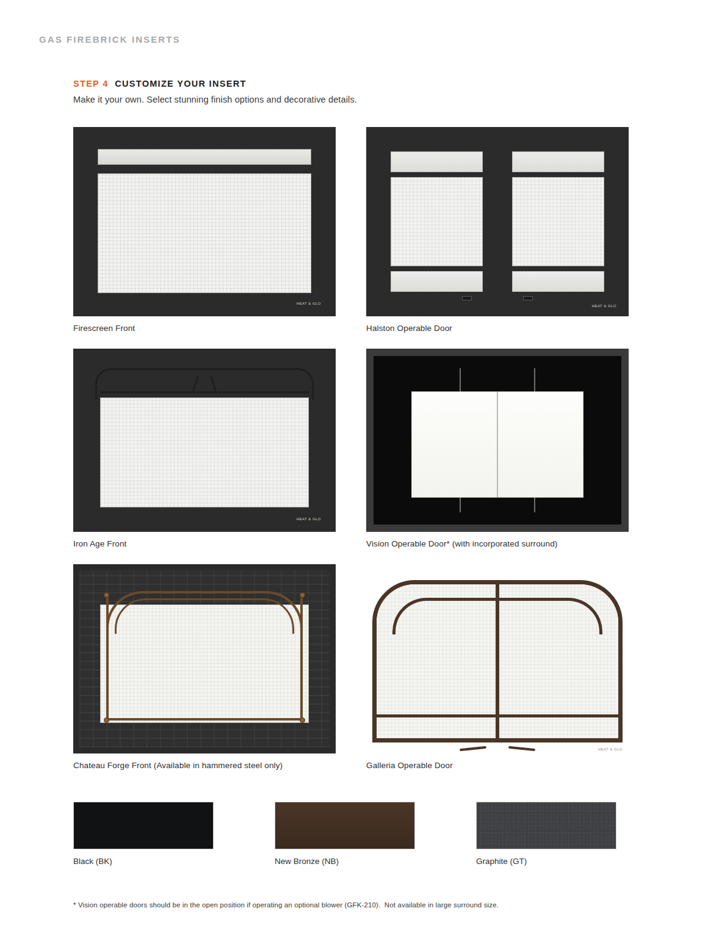Gas Firebrick Inserts
Step 4 Customize Your Insert
Make it your own. Select stunning finish options and decorative details.
HEAT & GLO
Firescreen Front
HEAT & GLO
Halston Operable Door
HEAT & GLO
Iron Age Front
Vision Operable Door* (with incorporated surround)
Chateau Forge Front (Available in hammered steel only)
HEAT & GLO
Galleria Operable Door
Black (BK)
New Bronze (NB)
Graphite (GT)
* Vision operable doors should be in the open position if operating an optional blower (GFK-210). Not available in large surround size.